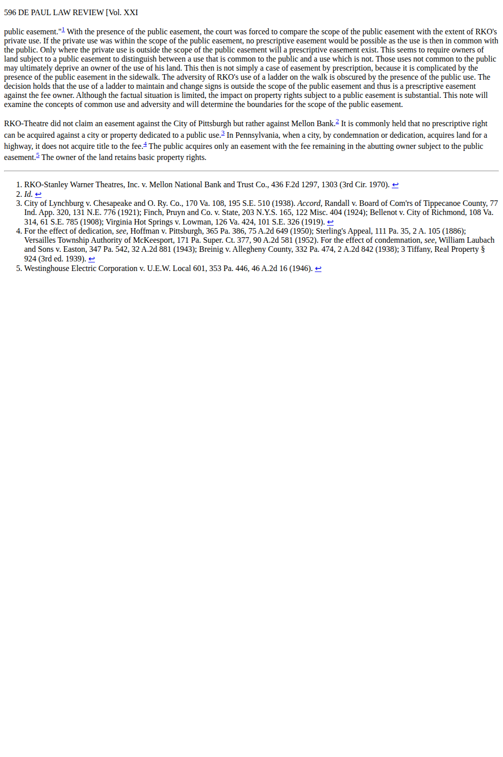596 DE PAUL LAW REVIEW [Vol. XXI
public easement."1 With the presence of the public easement, the court was forced to compare the scope of the public easement with the extent of RKO's private use. If the private use was within the scope of the public easement, no prescriptive easement would be possible as the use is then in common with the public. Only where the private use is outside the scope of the public easement will a prescriptive easement exist. This seems to require owners of land subject to a public easement to distinguish between a use that is common to the public and a use which is not. Those uses not common to the public may ultimately deprive an owner of the use of his land. This then is not simply a case of easement by prescription, because it is complicated by the presence of the public easement in the sidewalk. The adversity of RKO's use of a ladder on the walk is obscured by the presence of the public use. The decision holds that the use of a ladder to maintain and change signs is outside the scope of the public easement and thus is a prescriptive easement against the fee owner. Although the factual situation is limited, the impact on property rights subject to a public easement is substantial. This note will examine the concepts of common use and adversity and will determine the boundaries for the scope of the public easement.
RKO-Theatre did not claim an easement against the City of Pittsburgh but rather against Mellon Bank.2 It is commonly held that no prescriptive right can be acquired against a city or property dedicated to a public use.3 In Pennsylvania, when a city, by condemnation or dedication, acquires land for a highway, it does not acquire title to the fee.4 The public acquires only an easement with the fee remaining in the abutting owner subject to the public easement.5 The owner of the land retains basic property rights.
RKO-Stanley Warner Theatres, Inc. v. Mellon National Bank and Trust Co., 436 F.2d 1297, 1303 (3rd Cir. 1970). ↩
Id. ↩
City of Lynchburg v. Chesapeake and O. Ry. Co., 170 Va. 108, 195 S.E. 510 (1938). Accord, Randall v. Board of Com'rs of Tippecanoe County, 77 Ind. App. 320, 131 N.E. 776 (1921); Finch, Pruyn and Co. v. State, 203 N.Y.S. 165, 122 Misc. 404 (1924); Bellenot v. City of Richmond, 108 Va. 314, 61 S.E. 785 (1908); Virginia Hot Springs v. Lowman, 126 Va. 424, 101 S.E. 326 (1919). ↩
For the effect of dedication, see, Hoffman v. Pittsburgh, 365 Pa. 386, 75 A.2d 649 (1950); Sterling's Appeal, 111 Pa. 35, 2 A. 105 (1886); Versailles Township Authority of McKeesport, 171 Pa. Super. Ct. 377, 90 A.2d 581 (1952). For the effect of condemnation, see, William Laubach and Sons v. Easton, 347 Pa. 542, 32 A.2d 881 (1943); Breinig v. Allegheny County, 332 Pa. 474, 2 A.2d 842 (1938); 3 Tiffany, Real Property § 924 (3rd ed. 1939). ↩
Westinghouse Electric Corporation v. U.E.W. Local 601, 353 Pa. 446, 46 A.2d 16 (1946). ↩